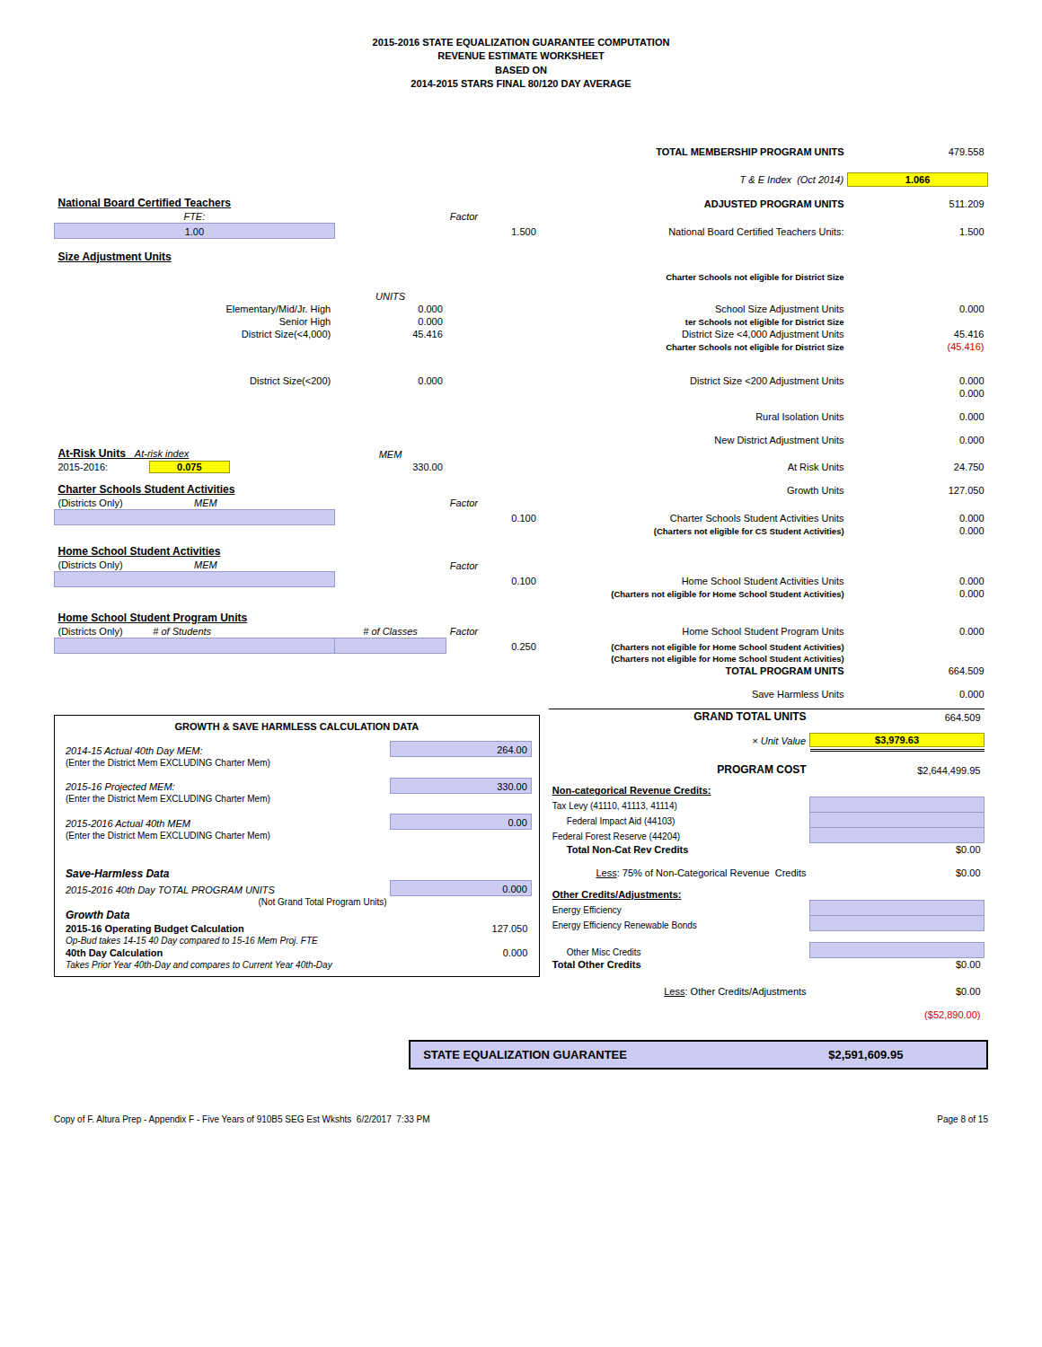2015-2016 STATE EQUALIZATION GUARANTEE COMPUTATION
REVENUE ESTIMATE WORKSHEET
BASED ON
2014-2015 STARS FINAL 80/120 DAY AVERAGE
| | | | TOTAL MEMBERSHIP PROGRAM UNITS | 479.558 |
| | | | T & E Index (Oct 2014) | 1.066 |
| National Board Certified Teachers | | | ADJUSTED PROGRAM UNITS | 511.209 |
| FTE: | | Factor | | |
| 1.00 | | 1.500 | National Board Certified Teachers Units: | 1.500 |
| Size Adjustment Units | | | | |
| | | | Charter Schools not eligible for District Size | |
| | UNITS | | | |
| Elementary/Mid/Jr. High | 0.000 | | School Size Adjustment Units | 0.000 |
| Senior High | 0.000 | | ter Schools not eligible for District Size | |
| District Size(<4,000) | 45.416 | | District Size <4,000 Adjustment Units | 45.416 |
| | | | Charter Schools not eligible for District Size | (45.416) |
| District Size(<200) | 0.000 | | District Size <200 Adjustment Units | 0.000 |
| | | | | 0.000 |
| | | | Rural Isolation Units | 0.000 |
| | | | New District Adjustment Units | 0.000 |
| At-Risk Units At-risk index | MEM | | | |
| 2015-2016: 0.075 | 330.00 | | At Risk Units | 24.750 |
| Charter Schools Student Activities | | | Growth Units | 127.050 |
| (Districts Only) MEM | | Factor | | |
| | | 0.100 | Charter Schools Student Activities Units | 0.000 |
| | | | (Charters not eligible for CS Student Activities) | 0.000 |
| Home School Student Activities | | | | |
| (Districts Only) MEM | | Factor | | |
| | | 0.100 | Home School Student Activities Units | 0.000 |
| | | | (Charters not eligible for Home School Student Activities) | 0.000 |
| Home School Student Program Units | | | | |
| (Districts Only) # of Students | # of Classes | Factor | Home School Student Program Units | 0.000 |
| | | 0.250 | (Charters not eligible for Home School Student Activities) | |
| | | | (Charters not eligible for Home School Student Activities) | |
| | | | TOTAL PROGRAM UNITS | 664.509 |
| | | | Save Harmless Units | 0.000 |
| GROWTH & SAVE HARMLESS CALCULATION DATA / 2014-15 Actual 40th Day MEM: / 264.00 / / (Enter the District Mem EXCLUDING Charter Mem) / / / 2015-16 Projected MEM: / 330.00 / / (Enter the District Mem EXCLUDING Charter Mem) / / / 2015-2016 Actual 40th MEM / 0.00 / / (Enter the District Mem EXCLUDING Charter Mem) / / / Save-Harmless Data / / / 2015-2016 40th Day TOTAL PROGRAM UNITS / 0.000 / / (Not Grand Total Program Units) / / / Growth Data / / / 2015-16 Operating Budget Calculation / 127.050 / / Op-Bud takes 14-15 40 Day compared to 15-16 Mem Proj. FTE / / / 40th Day Calculation / 0.000 / / Takes Prior Year 40th-Day and compares to Current Year 40th-Day / / | / GRAND TOTAL UNITS / 664.509 / / × Unit Value / $3,979.63 / / PROGRAM COST / $2,644,499.95 / / Non-categorical Revenue Credits: / / / Tax Levy (41110, 41113, 41114) / / / Federal Impact Aid (44103) / / / Federal Forest Reserve (44204) / / / Total Non-Cat Rev Credits / $0.00 / / Less : 75% of Non-Categorical Revenue Credits / $0.00 / / Other Credits/Adjustments: / / / Energy Efficiency / / / Energy Efficiency Renewable Bonds / / / Other Misc Credits / / / Total Other Credits / $0.00 / / Less : Other Credits/Adjustments / $0.00 / / / ($52,890.00) / |
| | / STATE EQUALIZATION GUARANTEE / $2,591,609.95 / |
Copy of F. Altura Prep - Appendix F - Five Years of 910B5 SEG Est Wkshts 6/2/2017 7:33 PM
Page 8 of 15